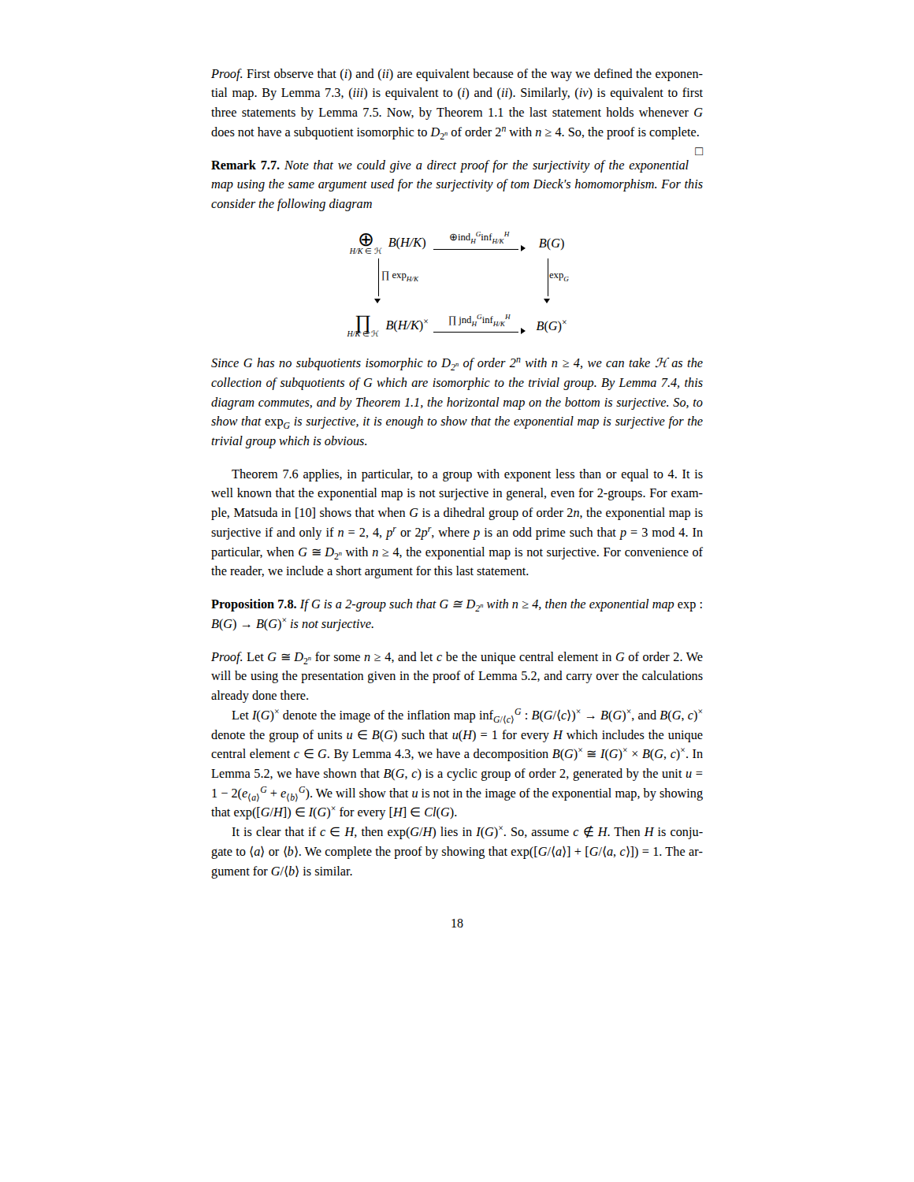Proof. First observe that (i) and (ii) are equivalent because of the way we defined the exponential map. By Lemma 7.3, (iii) is equivalent to (i) and (ii). Similarly, (iv) is equivalent to first three statements by Lemma 7.5. Now, by Theorem 1.1 the last statement holds whenever G does not have a subquotient isomorphic to D2n of order 2n with n ≥ 4. So, the proof is complete. □
Remark 7.7. Note that we could give a direct proof for the surjectivity of the exponential map using the same argument used for the surjectivity of tom Dieck's homomorphism. For this consider the following diagram
| ⊕ H/K ∈ ℋ B ( H/K ) | ⊕ind H G inf H/K H | B ( G ) |
| ∏ exp H/K | | exp G |
| ∏ H/K ∈ ℋ B ( H/K ) × | ∏ jnd H G inf H/K H | B ( G ) × |
Since G has no subquotients isomorphic to D2n of order 2n with n ≥ 4, we can take ℋ as the collection of subquotients of G which are isomorphic to the trivial group. By Lemma 7.4, this diagram commutes, and by Theorem 1.1, the horizontal map on the bottom is surjective. So, to show that expG is surjective, it is enough to show that the exponential map is surjective for the trivial group which is obvious.
Theorem 7.6 applies, in particular, to a group with exponent less than or equal to 4. It is well known that the exponential map is not surjective in general, even for 2-groups. For example, Matsuda in [10] shows that when G is a dihedral group of order 2n, the exponential map is surjective if and only if n = 2, 4, pr or 2pr, where p is an odd prime such that p = 3 mod 4. In particular, when G ≅ D2n with n ≥ 4, the exponential map is not surjective. For convenience of the reader, we include a short argument for this last statement.
Proposition 7.8. If G is a 2-group such that G ≅ D2n with n ≥ 4, then the exponential map exp : B(G) → B(G)× is not surjective.
Proof. Let G ≅ D2n for some n ≥ 4, and let c be the unique central element in G of order 2. We will be using the presentation given in the proof of Lemma 5.2, and carry over the calculations already done there.
Let I(G)× denote the image of the inflation map infG/⟨c⟩G : B(G/⟨c⟩)× → B(G)×, and B(G, c)× denote the group of units u ∈ B(G) such that u(H) = 1 for every H which includes the unique central element c ∈ G. By Lemma 4.3, we have a decomposition B(G)× ≅ I(G)× × B(G, c)×. In Lemma 5.2, we have shown that B(G, c) is a cyclic group of order 2, generated by the unit u = 1 − 2(e⟨a⟩G + e⟨b⟩G). We will show that u is not in the image of the exponential map, by showing that exp([G/H]) ∈ I(G)× for every [H] ∈ Cl(G).
It is clear that if c ∈ H, then exp(G/H) lies in I(G)×. So, assume c ∉ H. Then H is conjugate to ⟨a⟩ or ⟨b⟩. We complete the proof by showing that exp([G/⟨a⟩] + [G/⟨a, c⟩]) = 1. The argument for G/⟨b⟩ is similar.
18